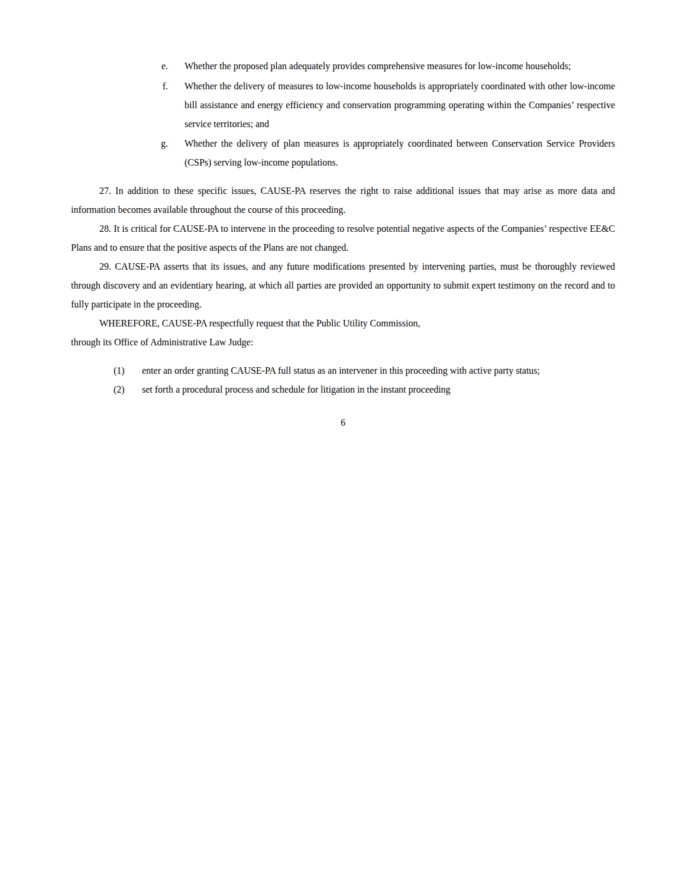Whether the proposed plan adequately provides comprehensive measures for low-income households;
Whether the delivery of measures to low-income households is appropriately coordinated with other low-income bill assistance and energy efficiency and conservation programming operating within the Companies’ respective service territories; and
Whether the delivery of plan measures is appropriately coordinated between Conservation Service Providers (CSPs) serving low-income populations.
27. In addition to these specific issues, CAUSE-PA reserves the right to raise additional issues that may arise as more data and information becomes available throughout the course of this proceeding.
28. It is critical for CAUSE-PA to intervene in the proceeding to resolve potential negative aspects of the Companies’ respective EE&C Plans and to ensure that the positive aspects of the Plans are not changed.
29. CAUSE-PA asserts that its issues, and any future modifications presented by intervening parties, must be thoroughly reviewed through discovery and an evidentiary hearing, at which all parties are provided an opportunity to submit expert testimony on the record and to fully participate in the proceeding.
WHEREFORE, CAUSE-PA respectfully request that the Public Utility Commission,
through its Office of Administrative Law Judge:
enter an order granting CAUSE-PA full status as an intervener in this proceeding with active party status;
set forth a procedural process and schedule for litigation in the instant proceeding
6